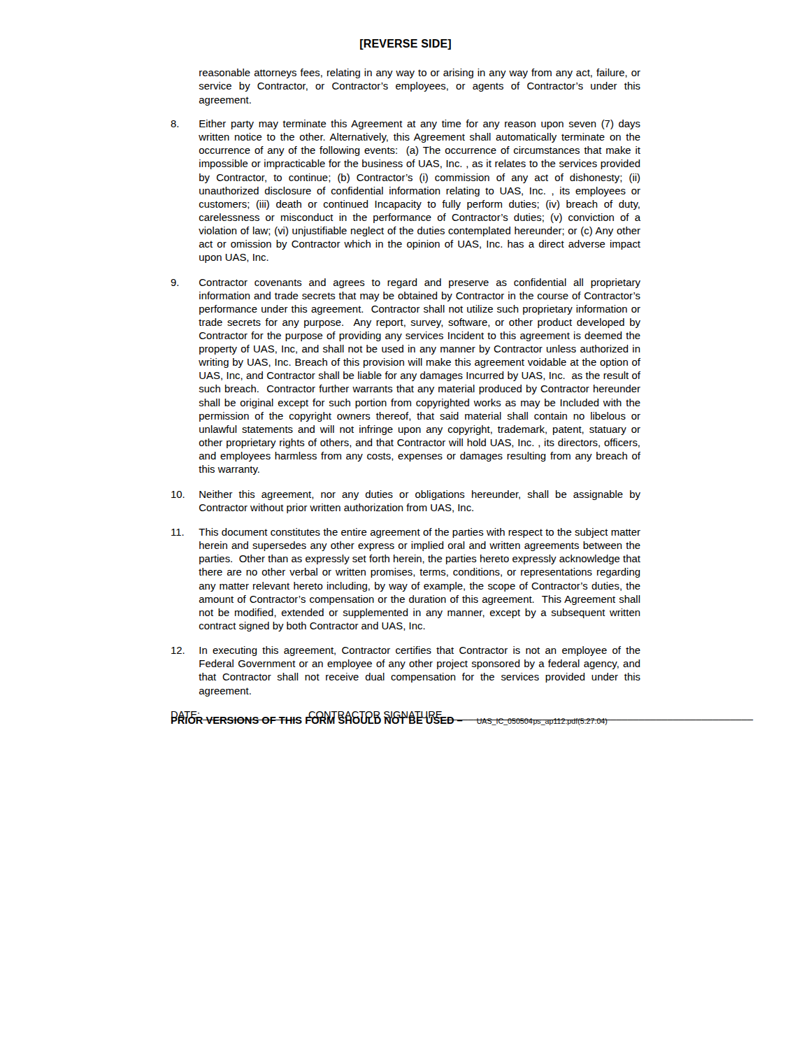[REVERSE SIDE]
reasonable attorneys fees, relating in any way to or arising in any way from any act, failure, or service by Contractor, or Contractor’s employees, or agents of Contractor’s under this agreement.
8. Either party may terminate this Agreement at any time for any reason upon seven (7) days written notice to the other. Alternatively, this Agreement shall automatically terminate on the occurrence of any of the following events: (a) The occurrence of circumstances that make it impossible or impracticable for the business of UAS, Inc. , as it relates to the services provided by Contractor, to continue; (b) Contractor’s (i) commission of any act of dishonesty; (ii) unauthorized disclosure of confidential information relating to UAS, Inc. , its employees or customers; (iii) death or continued Incapacity to fully perform duties; (iv) breach of duty, carelessness or misconduct in the performance of Contractor’s duties; (v) conviction of a violation of law; (vi) unjustifiable neglect of the duties contemplated hereunder; or (c) Any other act or omission by Contractor which in the opinion of UAS, Inc. has a direct adverse impact upon UAS, Inc.
9. Contractor covenants and agrees to regard and preserve as confidential all proprietary information and trade secrets that may be obtained by Contractor in the course of Contractor’s performance under this agreement. Contractor shall not utilize such proprietary information or trade secrets for any purpose. Any report, survey, software, or other product developed by Contractor for the purpose of providing any services Incident to this agreement is deemed the property of UAS, Inc, and shall not be used in any manner by Contractor unless authorized in writing by UAS, Inc. Breach of this provision will make this agreement voidable at the option of UAS, Inc, and Contractor shall be liable for any damages Incurred by UAS, Inc. as the result of such breach. Contractor further warrants that any material produced by Contractor hereunder shall be original except for such portion from copyrighted works as may be Included with the permission of the copyright owners thereof, that said material shall contain no libelous or unlawful statements and will not infringe upon any copyright, trademark, patent, statuary or other proprietary rights of others, and that Contractor will hold UAS, Inc. , its directors, officers, and employees harmless from any costs, expenses or damages resulting from any breach of this warranty.
10. Neither this agreement, nor any duties or obligations hereunder, shall be assignable by Contractor without prior written authorization from UAS, Inc.
11. This document constitutes the entire agreement of the parties with respect to the subject matter herein and supersedes any other express or implied oral and written agreements between the parties. Other than as expressly set forth herein, the parties hereto expressly acknowledge that there are no other verbal or written promises, terms, conditions, or representations regarding any matter relevant hereto including, by way of example, the scope of Contractor’s duties, the amount of Contractor’s compensation or the duration of this agreement. This Agreement shall not be modified, extended or supplemented in any manner, except by a subsequent written contract signed by both Contractor and UAS, Inc.
12. In executing this agreement, Contractor certifies that Contractor is not an employee of the Federal Government or an employee of any other project sponsored by a federal agency, and that Contractor shall not receive dual compensation for the services provided under this agreement.
DATE: _________________ CONTRACTOR SIGNATURE ______________________________________________________
PRIOR VERSIONS OF THIS FORM SHOULD NOT BE USED – UAS_IC_050504 ps_ap112.pdf(5.27.04)